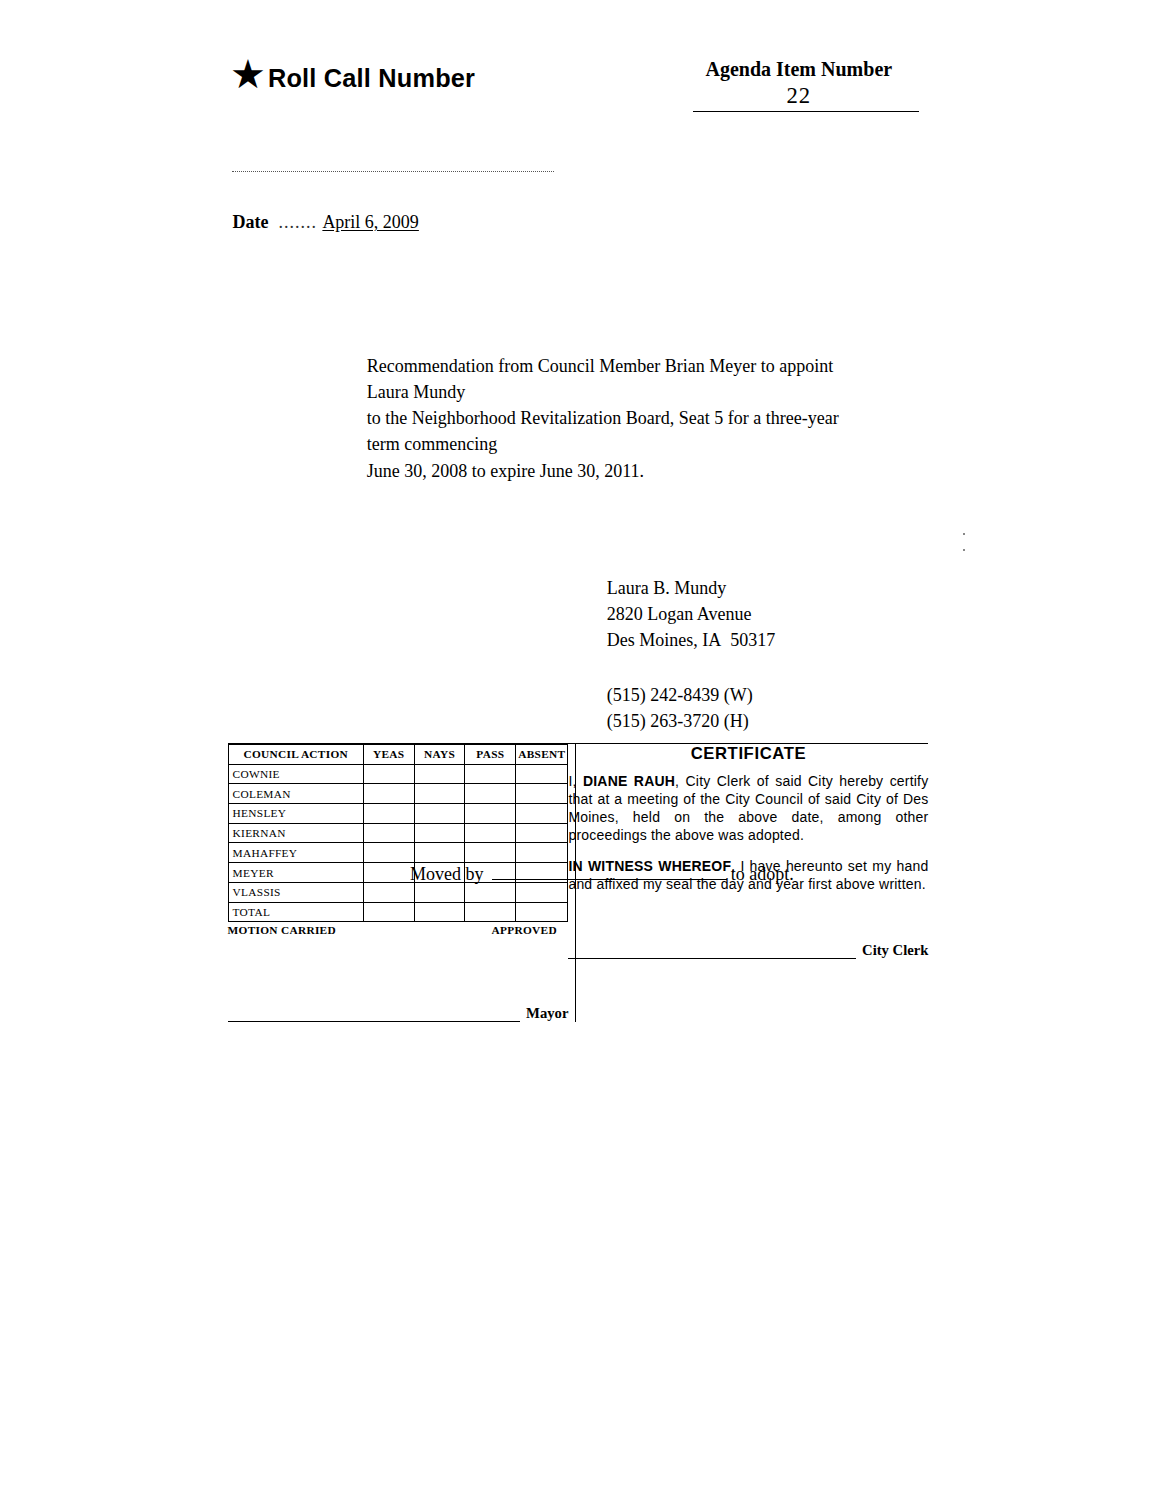★
Roll Call Number
Agenda Item Number
22
Date ....... April 6, 2009
Recommendation from Council Member Brian Meyer to appoint Laura Mundy
to the Neighborhood Revitalization Board, Seat 5 for a three-year term commencing
June 30, 2008 to expire June 30, 2011.
Laura B. Mundy
2820 Logan Avenue
Des Moines, IA 50317
(515) 242-8439 (W)
(515) 263-3720 (H)
Moved by to adopt.
| / COUNCIL ACTION / YEAS / NAYS / PASS / ABSENT / / --- / --- / --- / --- / --- / / COWNIE / / / / / / COLEMAN / / / / / / HENSLEY / / / / / / KIERNAN / / / / / / MAHAFFEY / / / / / / MEYER / / / / / / VLASSIS / / / / / / TOTAL / / / / / MOTION CARRIED APPROVED Mayor | CERTIFICATE I, DIANE RAUH , City Clerk of said City hereby certify that at a meeting of the City Council of said City of Des Moines, held on the above date, among other proceedings the above was adopted. IN WITNESS WHEREOF , I have hereunto set my hand and affixed my seal the day and year first above written. City Clerk |